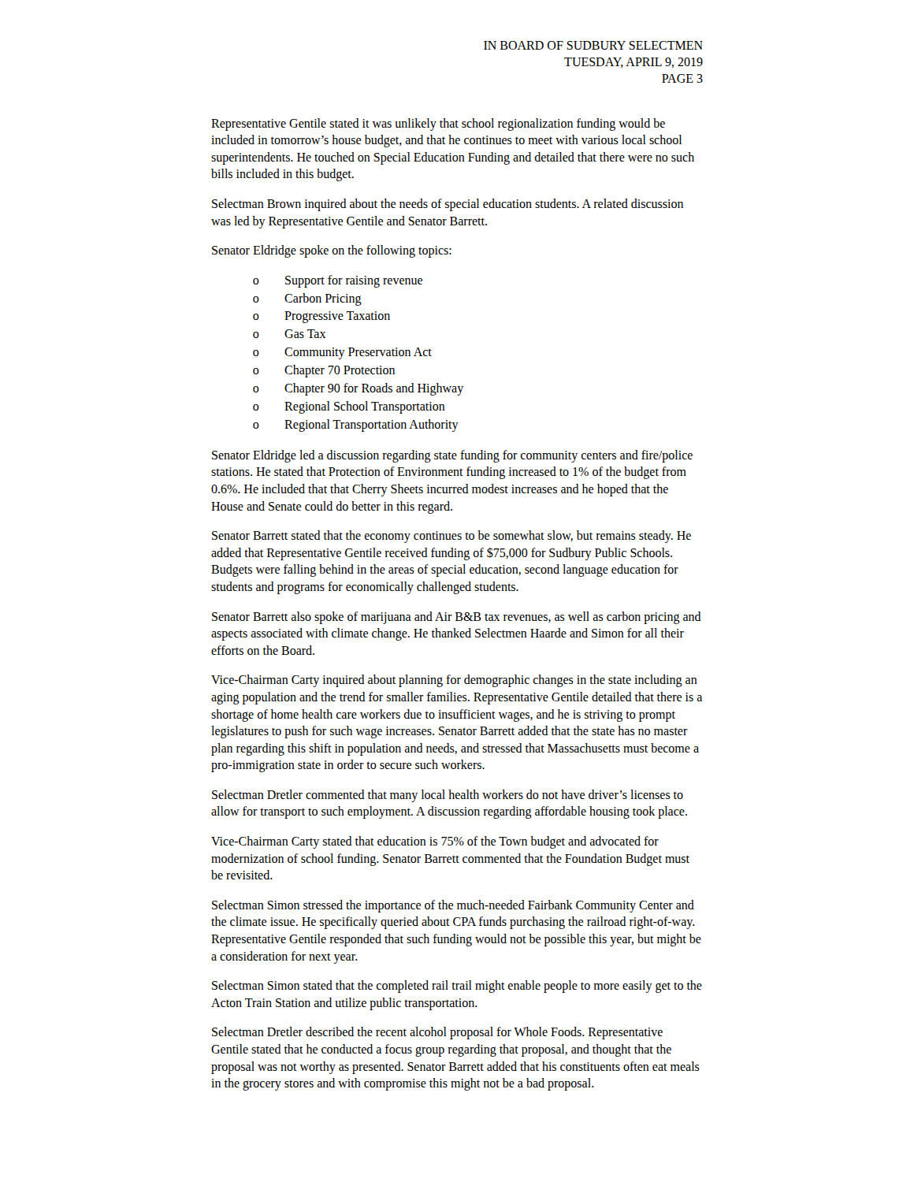IN BOARD OF SUDBURY SELECTMEN
TUESDAY, APRIL 9, 2019
PAGE 3
Representative Gentile stated it was unlikely that school regionalization funding would be included in tomorrow’s house budget, and that he continues to meet with various local school superintendents. He touched on Special Education Funding and detailed that there were no such bills included in this budget.
Selectman Brown inquired about the needs of special education students. A related discussion was led by Representative Gentile and Senator Barrett.
Senator Eldridge spoke on the following topics:
Support for raising revenue
Carbon Pricing
Progressive Taxation
Gas Tax
Community Preservation Act
Chapter 70 Protection
Chapter 90 for Roads and Highway
Regional School Transportation
Regional Transportation Authority
Senator Eldridge led a discussion regarding state funding for community centers and fire/police stations. He stated that Protection of Environment funding increased to 1% of the budget from 0.6%. He included that that Cherry Sheets incurred modest increases and he hoped that the House and Senate could do better in this regard.
Senator Barrett stated that the economy continues to be somewhat slow, but remains steady. He added that Representative Gentile received funding of $75,000 for Sudbury Public Schools. Budgets were falling behind in the areas of special education, second language education for students and programs for economically challenged students.
Senator Barrett also spoke of marijuana and Air B&B tax revenues, as well as carbon pricing and aspects associated with climate change. He thanked Selectmen Haarde and Simon for all their efforts on the Board.
Vice-Chairman Carty inquired about planning for demographic changes in the state including an aging population and the trend for smaller families. Representative Gentile detailed that there is a shortage of home health care workers due to insufficient wages, and he is striving to prompt legislatures to push for such wage increases. Senator Barrett added that the state has no master plan regarding this shift in population and needs, and stressed that Massachusetts must become a pro-immigration state in order to secure such workers.
Selectman Dretler commented that many local health workers do not have driver’s licenses to allow for transport to such employment. A discussion regarding affordable housing took place.
Vice-Chairman Carty stated that education is 75% of the Town budget and advocated for modernization of school funding. Senator Barrett commented that the Foundation Budget must be revisited.
Selectman Simon stressed the importance of the much-needed Fairbank Community Center and the climate issue. He specifically queried about CPA funds purchasing the railroad right-of-way. Representative Gentile responded that such funding would not be possible this year, but might be a consideration for next year.
Selectman Simon stated that the completed rail trail might enable people to more easily get to the Acton Train Station and utilize public transportation.
Selectman Dretler described the recent alcohol proposal for Whole Foods. Representative Gentile stated that he conducted a focus group regarding that proposal, and thought that the proposal was not worthy as presented. Senator Barrett added that his constituents often eat meals in the grocery stores and with compromise this might not be a bad proposal.